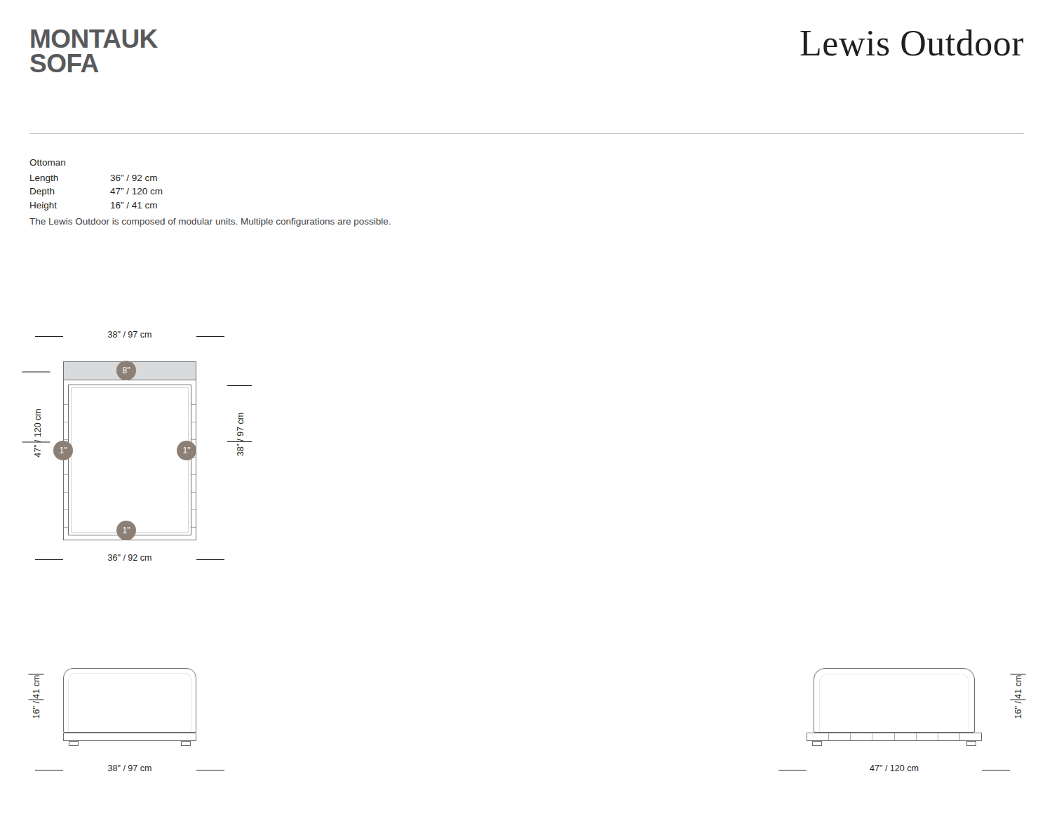Montauk
Sofa
Lewis Outdoor
Ottoman
| Length | 36” / 92 cm |
| Depth | 47” / 120 cm |
| Height | 16” / 41 cm |
The Lewis Outdoor is composed of modular units. Multiple configurations are possible.
38" / 97 cm
47” / 120 cm
38” / 97 cm
8"
1"
1"
1"
36" / 92 cm
16" / 41 cm
38" / 97 cm
16" / 41 cm
47" / 120 cm